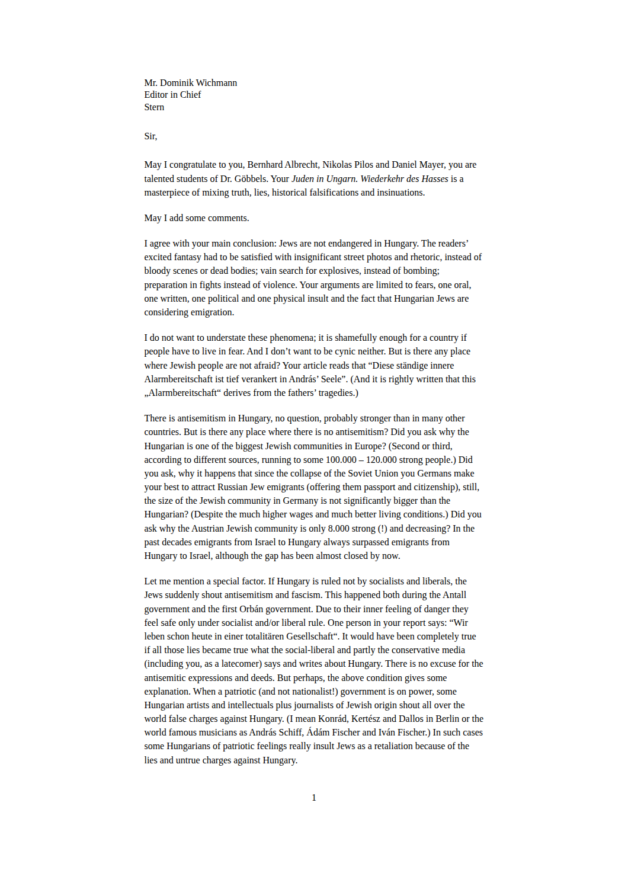Mr. Dominik Wichmann
Editor in Chief
Stern
Sir,
May I congratulate to you, Bernhard Albrecht, Nikolas Pilos and Daniel Mayer, you are talented students of Dr. Göbbels. Your Juden in Ungarn. Wiederkehr des Hasses is a masterpiece of mixing truth, lies, historical falsifications and insinuations.
May I add some comments.
I agree with your main conclusion: Jews are not endangered in Hungary. The readers’ excited fantasy had to be satisfied with insignificant street photos and rhetoric, instead of bloody scenes or dead bodies; vain search for explosives, instead of bombing; preparation in fights instead of violence. Your arguments are limited to fears, one oral, one written, one political and one physical insult and the fact that Hungarian Jews are considering emigration.
I do not want to understate these phenomena; it is shamefully enough for a country if people have to live in fear. And I don’t want to be cynic neither. But is there any place where Jewish people are not afraid? Your article reads that “Diese ständige innere Alarmbereitschaft ist tief verankert in András’ Seele”. (And it is rightly written that this „Alarmbereitschaft“ derives from the fathers’ tragedies.)
There is antisemitism in Hungary, no question, probably stronger than in many other countries. But is there any place where there is no antisemitism? Did you ask why the Hungarian is one of the biggest Jewish communities in Europe? (Second or third, according to different sources, running to some 100.000 – 120.000 strong people.) Did you ask, why it happens that since the collapse of the Soviet Union you Germans make your best to attract Russian Jew emigrants (offering them passport and citizenship), still, the size of the Jewish community in Germany is not significantly bigger than the Hungarian? (Despite the much higher wages and much better living conditions.) Did you ask why the Austrian Jewish community is only 8.000 strong (!) and decreasing? In the past decades emigrants from Israel to Hungary always surpassed emigrants from Hungary to Israel, although the gap has been almost closed by now.
Let me mention a special factor. If Hungary is ruled not by socialists and liberals, the Jews suddenly shout antisemitism and fascism. This happened both during the Antall government and the first Orbán government. Due to their inner feeling of danger they feel safe only under socialist and/or liberal rule. One person in your report says: “Wir leben schon heute in einer totalitären Gesellschaft“. It would have been completely true if all those lies became true what the social-liberal and partly the conservative media (including you, as a latecomer) says and writes about Hungary. There is no excuse for the antisemitic expressions and deeds. But perhaps, the above condition gives some explanation. When a patriotic (and not nationalist!) government is on power, some Hungarian artists and intellectuals plus journalists of Jewish origin shout all over the world false charges against Hungary. (I mean Konrád, Kertész and Dallos in Berlin or the world famous musicians as András Schiff, Ádám Fischer and Iván Fischer.) In such cases some Hungarians of patriotic feelings really insult Jews as a retaliation because of the lies and untrue charges against Hungary.
1